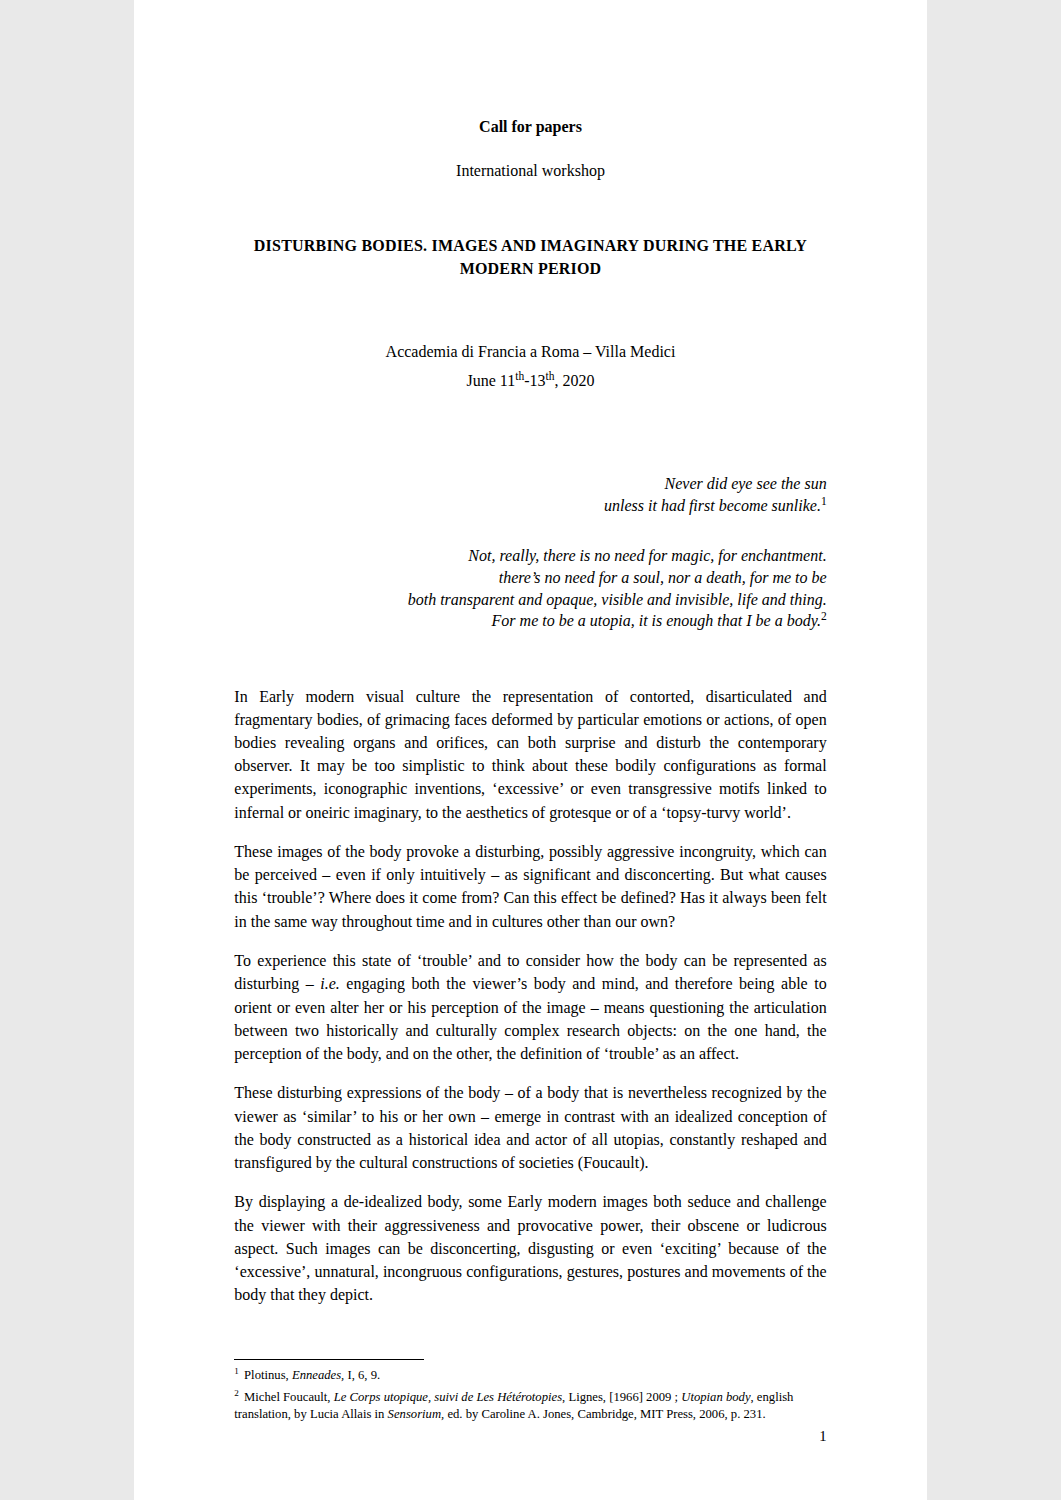Call for papers
International workshop
Disturbing bodies. Images and imaginary during the early modern period
Accademia di Francia a Roma – Villa Medici
June 11th-13th, 2020
Never did eye see the sun
unless it had first become sunlike.1
Not, really, there is no need for magic, for enchantment.
there’s no need for a soul, nor a death, for me to be
both transparent and opaque, visible and invisible, life and thing.
For me to be a utopia, it is enough that I be a body.2
In Early modern visual culture the representation of contorted, disarticulated and fragmentary bodies, of grimacing faces deformed by particular emotions or actions, of open bodies revealing organs and orifices, can both surprise and disturb the contemporary observer. It may be too simplistic to think about these bodily configurations as formal experiments, iconographic inventions, ‘excessive’ or even transgressive motifs linked to infernal or oneiric imaginary, to the aesthetics of grotesque or of a ‘topsy-turvy world’.
These images of the body provoke a disturbing, possibly aggressive incongruity, which can be perceived – even if only intuitively – as significant and disconcerting. But what causes this ‘trouble’? Where does it come from? Can this effect be defined? Has it always been felt in the same way throughout time and in cultures other than our own?
To experience this state of ‘trouble’ and to consider how the body can be represented as disturbing – i.e. engaging both the viewer’s body and mind, and therefore being able to orient or even alter her or his perception of the image – means questioning the articulation between two historically and culturally complex research objects: on the one hand, the perception of the body, and on the other, the definition of ‘trouble’ as an affect.
These disturbing expressions of the body – of a body that is nevertheless recognized by the viewer as ‘similar’ to his or her own – emerge in contrast with an idealized conception of the body constructed as a historical idea and actor of all utopias, constantly reshaped and transfigured by the cultural constructions of societies (Foucault).
By displaying a de-idealized body, some Early modern images both seduce and challenge the viewer with their aggressiveness and provocative power, their obscene or ludicrous aspect. Such images can be disconcerting, disgusting or even ‘exciting’ because of the ‘excessive’, unnatural, incongruous configurations, gestures, postures and movements of the body that they depict.
1 Plotinus, Enneades, I, 6, 9.
2 Michel Foucault, Le Corps utopique, suivi de Les Hétérotopies, Lignes, [1966] 2009 ; Utopian body, english translation, by Lucia Allais in Sensorium, ed. by Caroline A. Jones, Cambridge, MIT Press, 2006, p. 231.
1